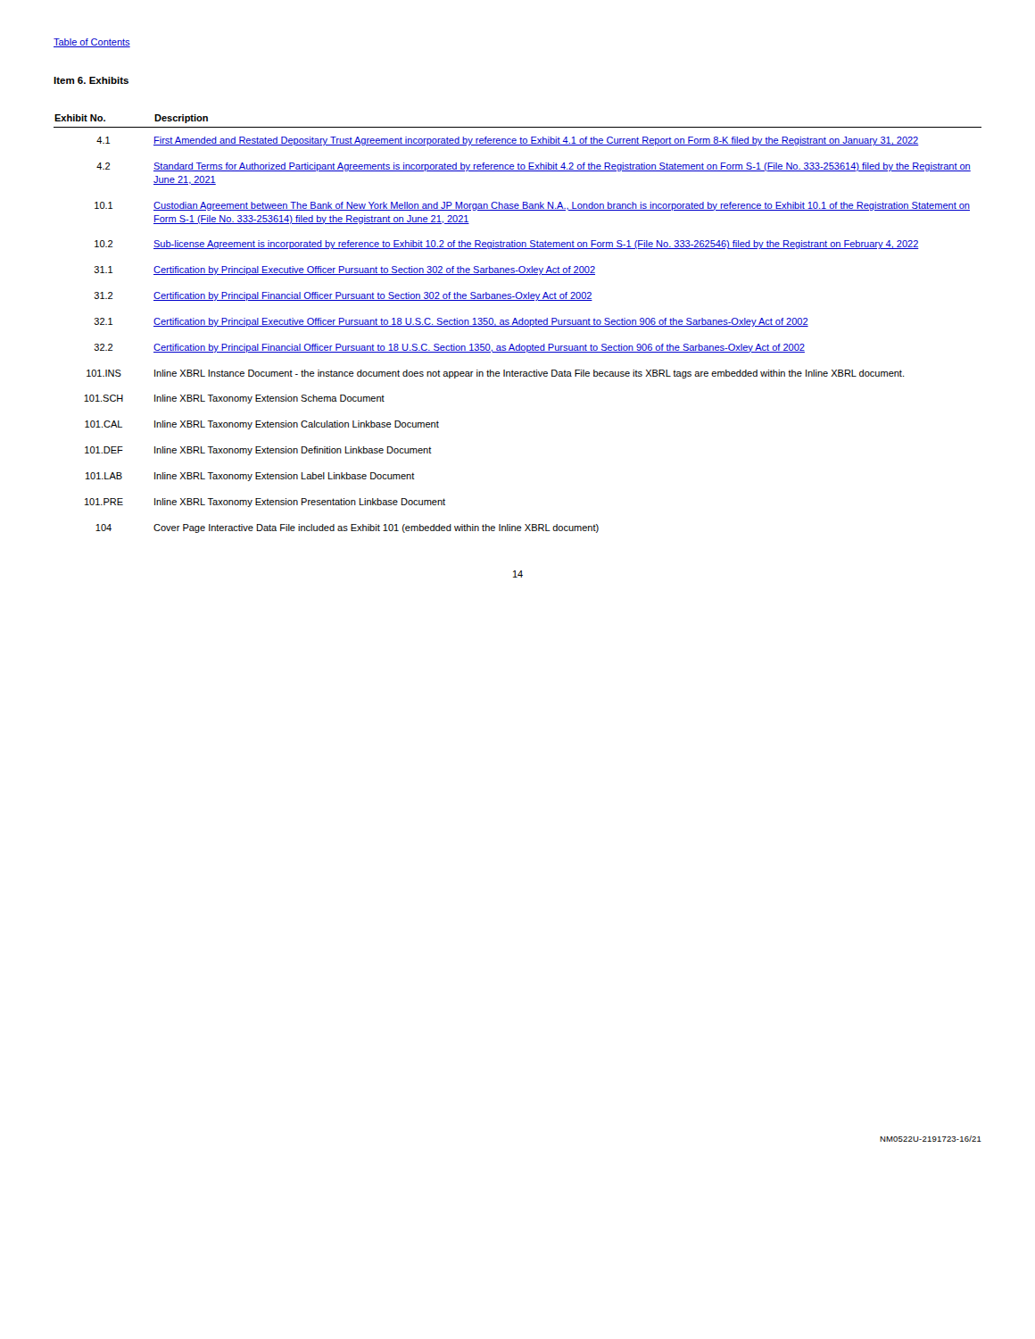Table of Contents
Item 6. Exhibits
| Exhibit No. | Description |
| --- | --- |
| 4.1 | First Amended and Restated Depositary Trust Agreement incorporated by reference to Exhibit 4.1 of the Current Report on Form 8-K filed by the Registrant on January 31, 2022 |
| 4.2 | Standard Terms for Authorized Participant Agreements is incorporated by reference to Exhibit 4.2 of the Registration Statement on Form S-1 (File No. 333-253614) filed by the Registrant on June 21, 2021 |
| 10.1 | Custodian Agreement between The Bank of New York Mellon and JP Morgan Chase Bank N.A., London branch is incorporated by reference to Exhibit 10.1 of the Registration Statement on Form S-1 (File No. 333-253614) filed by the Registrant on June 21, 2021 |
| 10.2 | Sub-license Agreement is incorporated by reference to Exhibit 10.2 of the Registration Statement on Form S-1 (File No. 333-262546) filed by the Registrant on February 4, 2022 |
| 31.1 | Certification by Principal Executive Officer Pursuant to Section 302 of the Sarbanes-Oxley Act of 2002 |
| 31.2 | Certification by Principal Financial Officer Pursuant to Section 302 of the Sarbanes-Oxley Act of 2002 |
| 32.1 | Certification by Principal Executive Officer Pursuant to 18 U.S.C. Section 1350, as Adopted Pursuant to Section 906 of the Sarbanes‑Oxley Act of 2002 |
| 32.2 | Certification by Principal Financial Officer Pursuant to 18 U.S.C. Section 1350, as Adopted Pursuant to Section 906 of the Sarbanes‑Oxley Act of 2002 |
| 101.INS | Inline XBRL Instance Document - the instance document does not appear in the Interactive Data File because its XBRL tags are embedded within the Inline XBRL document. |
| 101.SCH | Inline XBRL Taxonomy Extension Schema Document |
| 101.CAL | Inline XBRL Taxonomy Extension Calculation Linkbase Document |
| 101.DEF | Inline XBRL Taxonomy Extension Definition Linkbase Document |
| 101.LAB | Inline XBRL Taxonomy Extension Label Linkbase Document |
| 101.PRE | Inline XBRL Taxonomy Extension Presentation Linkbase Document |
| 104 | Cover Page Interactive Data File included as Exhibit 101 (embedded within the Inline XBRL document) |
14
NM0522U‑2191723‑16/21